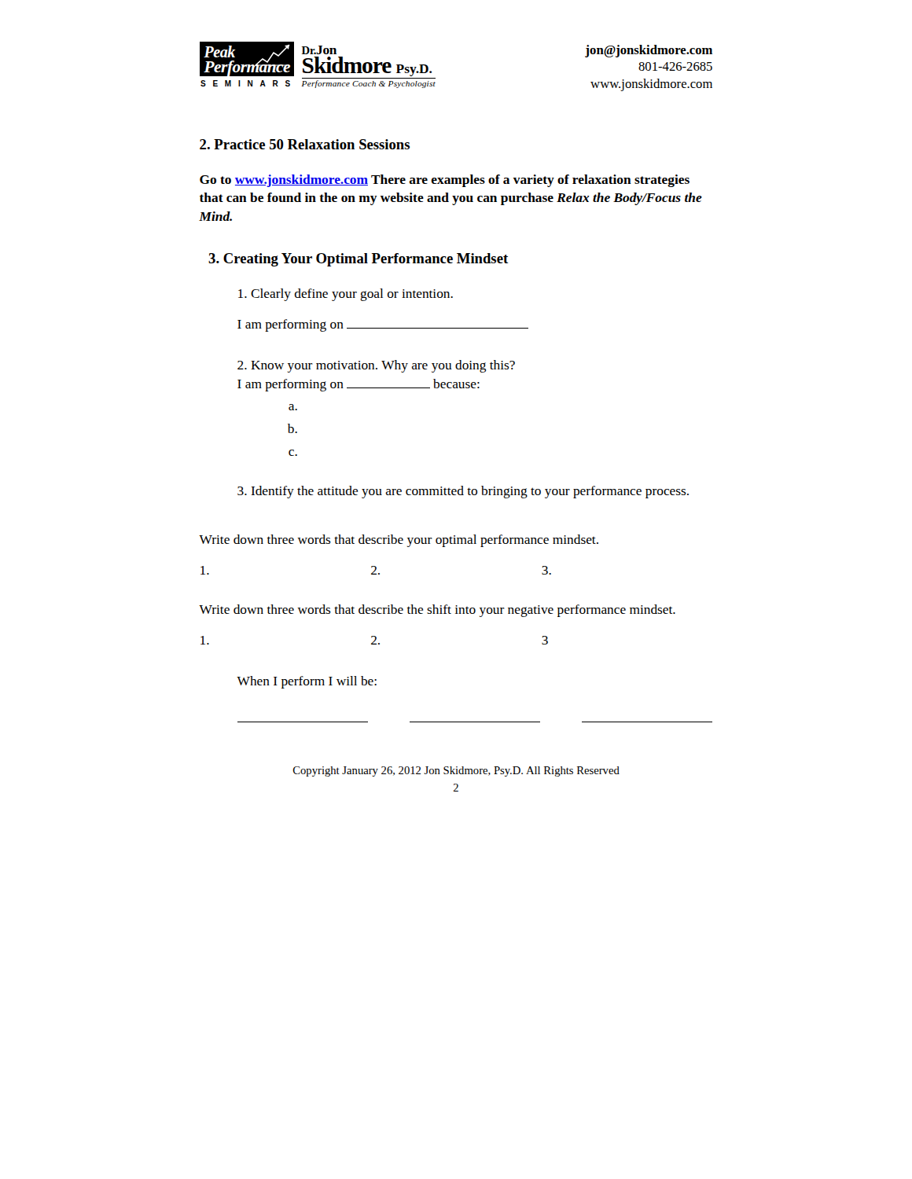Peak Performance
S E M I N A R S
Dr. Jon Skidmore Psy.D.
Performance Coach & Psychologist
jon@jonskidmore.com
801-426-2685
www.jonskidmore.com
2. Practice 50 Relaxation Sessions
Go to www.jonskidmore.com There are examples of a variety of relaxation strategies that can be found in the on my website and you can purchase Relax the Body/Focus the Mind.
3. Creating Your Optimal Performance Mindset
1. Clearly define your goal or intention.
I am performing on
2. Know your motivation. Why are you doing this?
I am performing on because:
3. Identify the attitude you are committed to bringing to your performance process.
Write down three words that describe your optimal performance mindset.
1.
2.
3.
Write down three words that describe the shift into your negative performance mindset.
1.
2.
3
When I perform I will be:
Copyright January 26, 2012 Jon Skidmore, Psy.D. All Rights Reserved
2